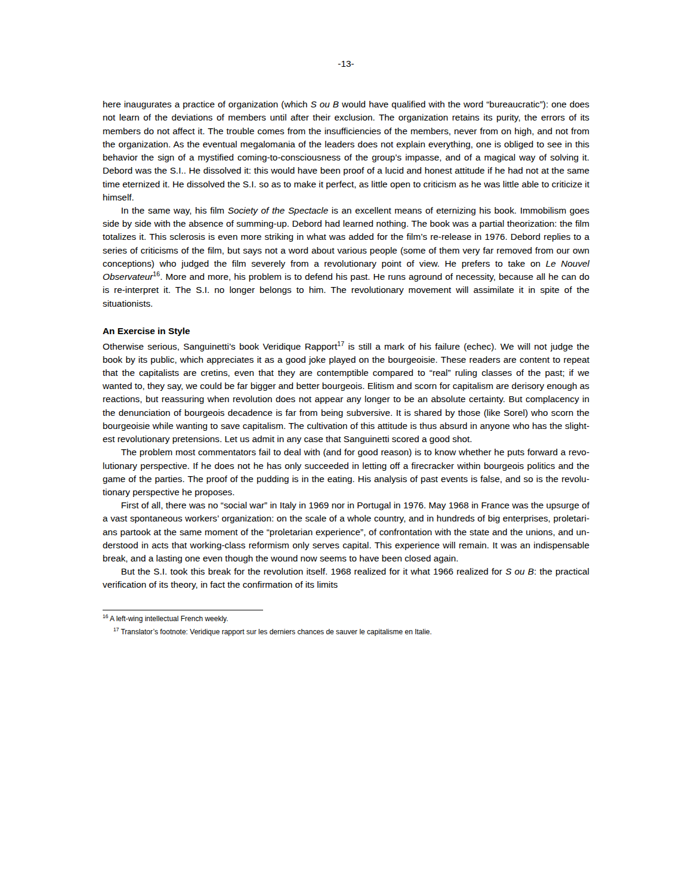-13-
here inaugurates a practice of organization (which S ou B would have qualified with the word “bureaucratic”): one does not learn of the deviations of members until after their exclusion. The organization retains its purity, the errors of its members do not affect it. The trouble comes from the insufficiencies of the members, never from on high, and not from the organization. As the eventual megalomania of the leaders does not explain everything, one is obliged to see in this behavior the sign of a mystified coming-to-consciousness of the group’s impasse, and of a magical way of solving it. Debord was the S.I.. He dissolved it: this would have been proof of a lucid and honest attitude if he had not at the same time eternized it. He dissolved the S.I. so as to make it perfect, as little open to criticism as he was little able to criticize it himself.
In the same way, his film Society of the Spectacle is an excellent means of eternizing his book. Immobilism goes side by side with the absence of summing-up. Debord had learned nothing. The book was a partial theorization: the film totalizes it. This sclerosis is even more striking in what was added for the film’s re-release in 1976. Debord replies to a series of criticisms of the film, but says not a word about various people (some of them very far removed from our own conceptions) who judged the film severely from a revolutionary point of view. He prefers to take on Le Nouvel Observateur16. More and more, his problem is to defend his past. He runs aground of necessity, because all he can do is re-interpret it. The S.I. no longer belongs to him. The revolutionary movement will assimilate it in spite of the situationists.
An Exercise in Style
Otherwise serious, Sanguinetti’s book Veridique Rapport17 is still a mark of his failure (echec). We will not judge the book by its public, which appreciates it as a good joke played on the bourgeoisie. These readers are content to repeat that the capitalists are cretins, even that they are contemptible compared to “real” ruling classes of the past; if we wanted to, they say, we could be far bigger and better bourgeois. Elitism and scorn for capitalism are derisory enough as reactions, but reassuring when revolution does not appear any longer to be an absolute certainty. But complacency in the denunciation of bourgeois decadence is far from being subversive. It is shared by those (like Sorel) who scorn the bourgeoisie while wanting to save capitalism. The cultivation of this attitude is thus absurd in anyone who has the slightest revolutionary pretensions. Let us admit in any case that Sanguinetti scored a good shot.
The problem most commentators fail to deal with (and for good reason) is to know whether he puts forward a revolutionary perspective. If he does not he has only succeeded in letting off a firecracker within bourgeois politics and the game of the parties. The proof of the pudding is in the eating. His analysis of past events is false, and so is the revolutionary perspective he proposes.
First of all, there was no “social war” in Italy in 1969 nor in Portugal in 1976. May 1968 in France was the upsurge of a vast spontaneous workers’ organization: on the scale of a whole country, and in hundreds of big enterprises, proletarians partook at the same moment of the “proletarian experience”, of confrontation with the state and the unions, and understood in acts that working-class reformism only serves capital. This experience will remain. It was an indispensable break, and a lasting one even though the wound now seems to have been closed again.
But the S.I. took this break for the revolution itself. 1968 realized for it what 1966 realized for S ou B: the practical verification of its theory, in fact the confirmation of its limits
16 A left-wing intellectual French weekly.
17 Translator’s footnote: Veridique rapport sur les derniers chances de sauver le capitalisme en Italie.